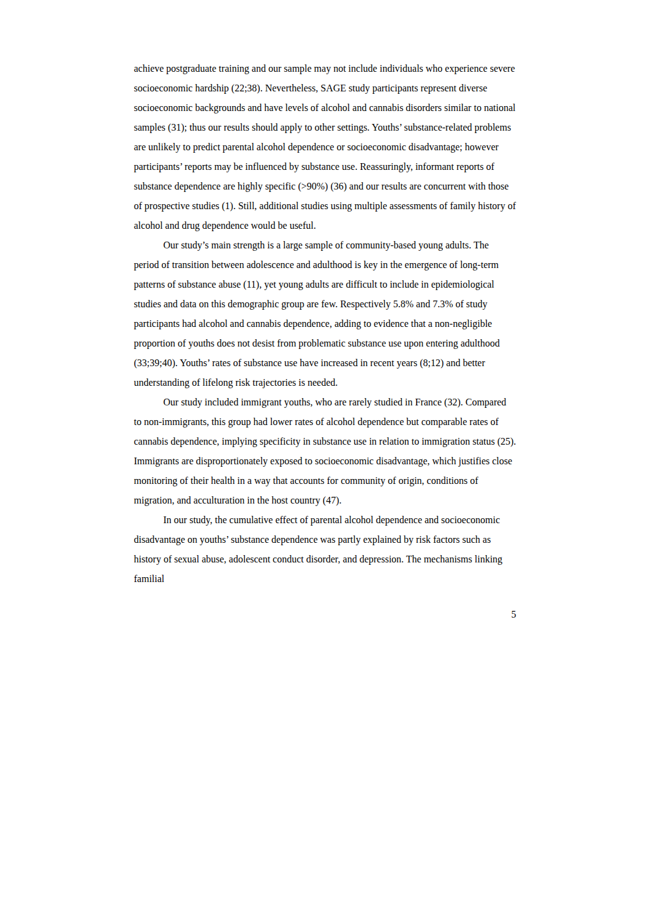achieve postgraduate training and our sample may not include individuals who experience severe socioeconomic hardship (22;38). Nevertheless, SAGE study participants represent diverse socioeconomic backgrounds and have levels of alcohol and cannabis disorders similar to national samples (31); thus our results should apply to other settings. Youths’ substance-related problems are unlikely to predict parental alcohol dependence or socioeconomic disadvantage; however participants’ reports may be influenced by substance use. Reassuringly, informant reports of substance dependence are highly specific (>90%) (36) and our results are concurrent with those of prospective studies (1). Still, additional studies using multiple assessments of family history of alcohol and drug dependence would be useful.
Our study’s main strength is a large sample of community-based young adults. The period of transition between adolescence and adulthood is key in the emergence of long-term patterns of substance abuse (11), yet young adults are difficult to include in epidemiological studies and data on this demographic group are few. Respectively 5.8% and 7.3% of study participants had alcohol and cannabis dependence, adding to evidence that a non-negligible proportion of youths does not desist from problematic substance use upon entering adulthood (33;39;40). Youths’ rates of substance use have increased in recent years (8;12) and better understanding of lifelong risk trajectories is needed.
Our study included immigrant youths, who are rarely studied in France (32). Compared to non-immigrants, this group had lower rates of alcohol dependence but comparable rates of cannabis dependence, implying specificity in substance use in relation to immigration status (25). Immigrants are disproportionately exposed to socioeconomic disadvantage, which justifies close monitoring of their health in a way that accounts for community of origin, conditions of migration, and acculturation in the host country (47).
In our study, the cumulative effect of parental alcohol dependence and socioeconomic disadvantage on youths’ substance dependence was partly explained by risk factors such as history of sexual abuse, adolescent conduct disorder, and depression. The mechanisms linking familial
5